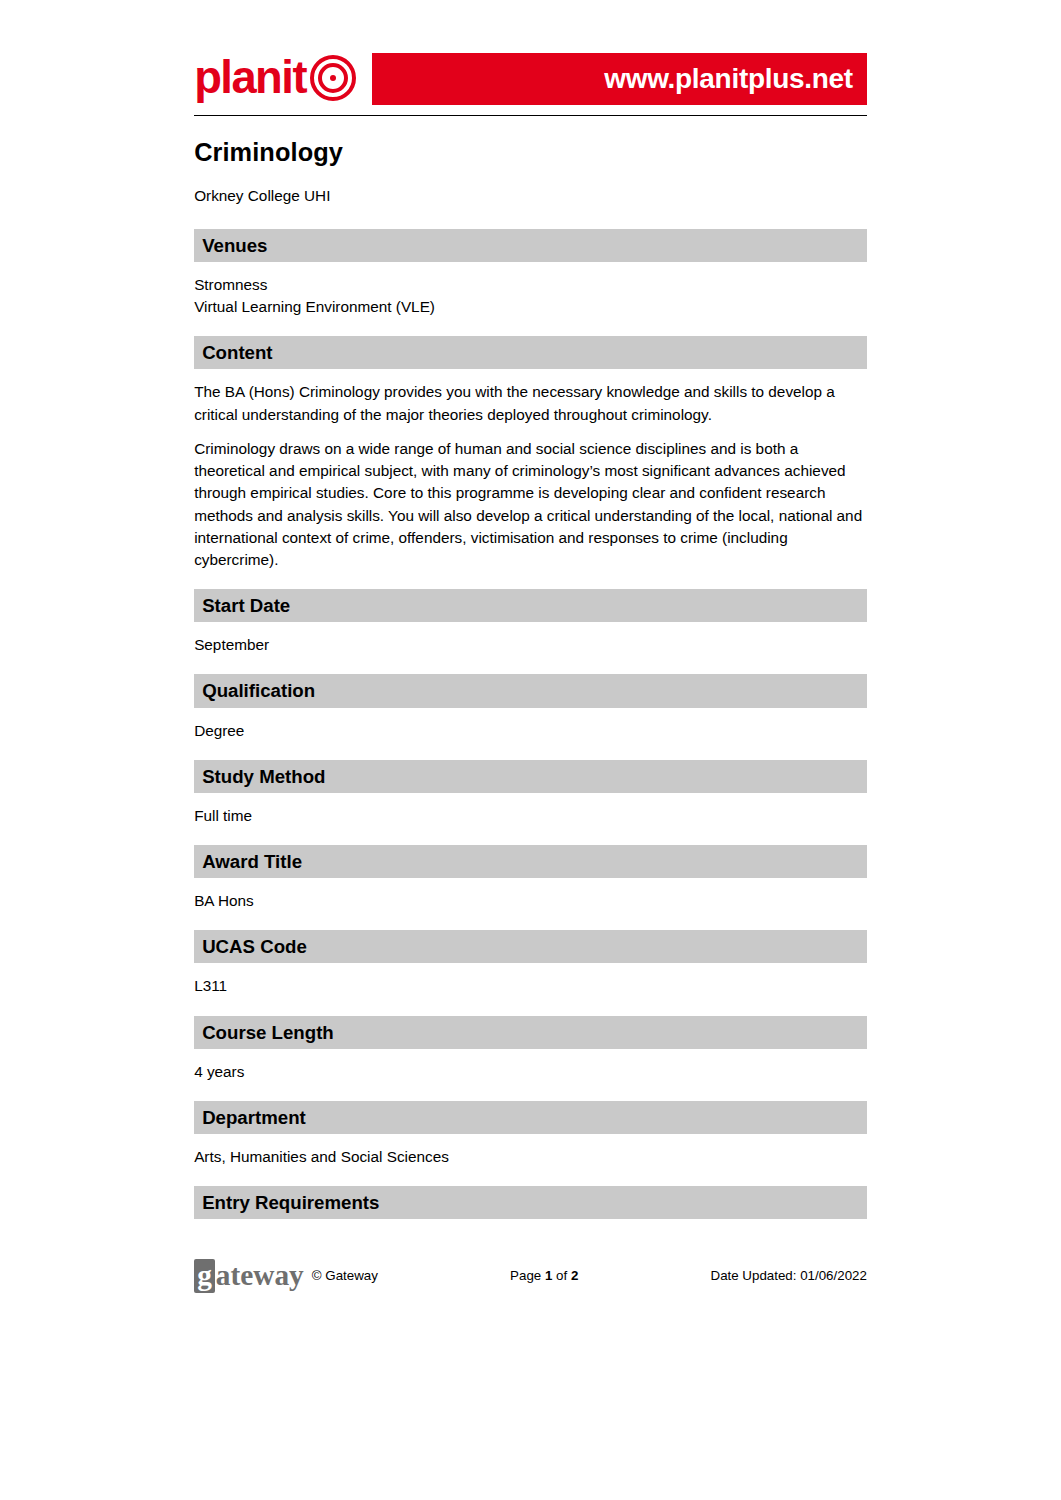planit
www.planitplus.net
Criminology
Orkney College UHI
Venues
Stromness
Virtual Learning Environment (VLE)
Content
The BA (Hons) Criminology provides you with the necessary knowledge and skills to develop a critical understanding of the major theories deployed throughout criminology.
Criminology draws on a wide range of human and social science disciplines and is both a theoretical and empirical subject, with many of criminology’s most significant advances achieved through empirical studies. Core to this programme is developing clear and confident research methods and analysis skills. You will also develop a critical understanding of the local, national and international context of crime, offenders, victimisation and responses to crime (including cybercrime).
Start Date
September
Qualification
Degree
Study Method
Full time
Award Title
BA Hons
UCAS Code
L311
Course Length
4 years
Department
Arts, Humanities and Social Sciences
Entry Requirements
gateway
© Gateway
Page 1 of 2
Date Updated: 01/06/2022